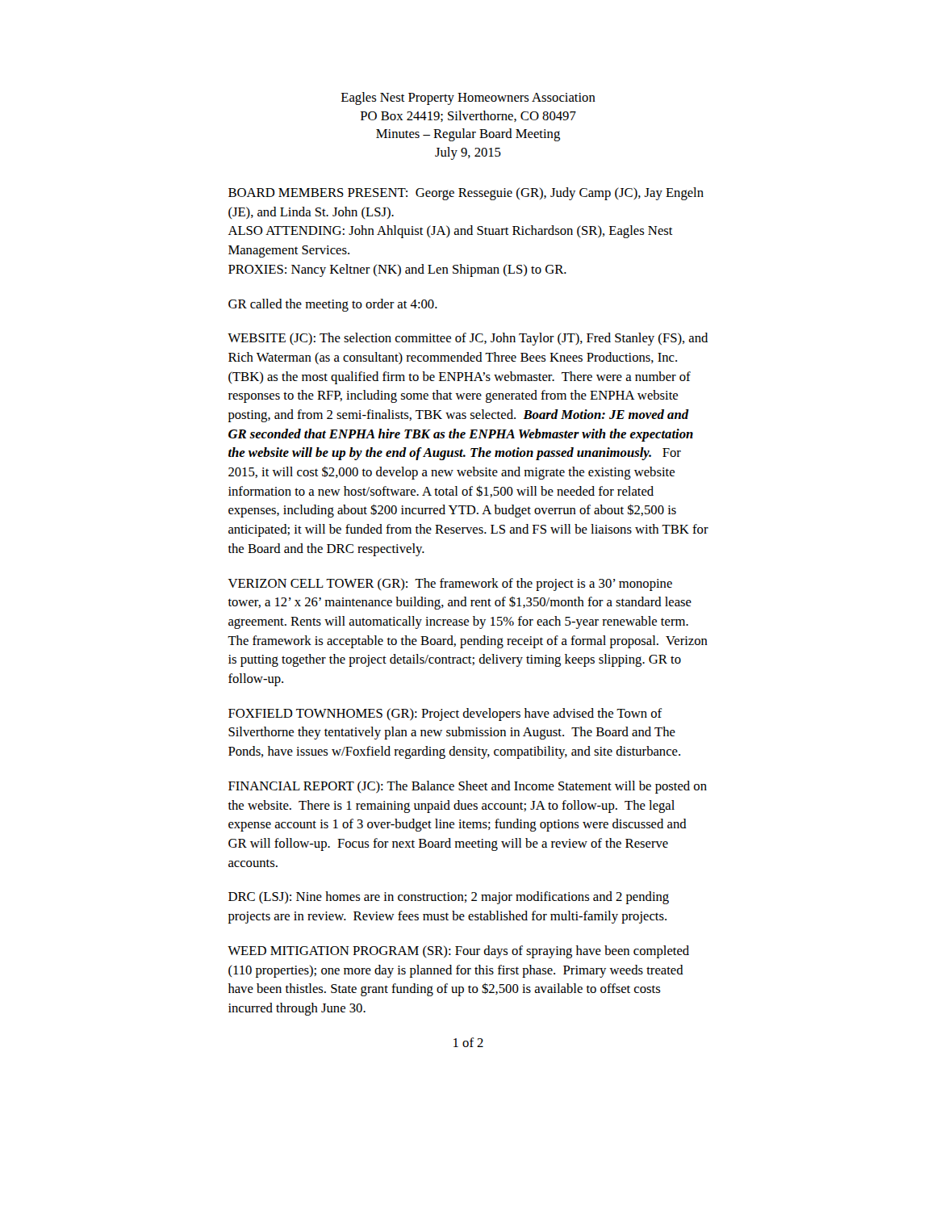Eagles Nest Property Homeowners Association
PO Box 24419; Silverthorne, CO 80497
Minutes – Regular Board Meeting
July 9, 2015
BOARD MEMBERS PRESENT: George Resseguie (GR), Judy Camp (JC), Jay Engeln (JE), and Linda St. John (LSJ).
ALSO ATTENDING: John Ahlquist (JA) and Stuart Richardson (SR), Eagles Nest Management Services.
PROXIES: Nancy Keltner (NK) and Len Shipman (LS) to GR.
GR called the meeting to order at 4:00.
WEBSITE (JC): The selection committee of JC, John Taylor (JT), Fred Stanley (FS), and Rich Waterman (as a consultant) recommended Three Bees Knees Productions, Inc. (TBK) as the most qualified firm to be ENPHA’s webmaster. There were a number of responses to the RFP, including some that were generated from the ENPHA website posting, and from 2 semi-finalists, TBK was selected. Board Motion: JE moved and GR seconded that ENPHA hire TBK as the ENPHA Webmaster with the expectation the website will be up by the end of August. The motion passed unanimously. For 2015, it will cost $2,000 to develop a new website and migrate the existing website information to a new host/software. A total of $1,500 will be needed for related expenses, including about $200 incurred YTD. A budget overrun of about $2,500 is anticipated; it will be funded from the Reserves. LS and FS will be liaisons with TBK for the Board and the DRC respectively.
VERIZON CELL TOWER (GR): The framework of the project is a 30’ monopine tower, a 12’ x 26’ maintenance building, and rent of $1,350/month for a standard lease agreement. Rents will automatically increase by 15% for each 5-year renewable term. The framework is acceptable to the Board, pending receipt of a formal proposal. Verizon is putting together the project details/contract; delivery timing keeps slipping. GR to follow-up.
FOXFIELD TOWNHOMES (GR): Project developers have advised the Town of Silverthorne they tentatively plan a new submission in August. The Board and The Ponds, have issues w/Foxfield regarding density, compatibility, and site disturbance.
FINANCIAL REPORT (JC): The Balance Sheet and Income Statement will be posted on the website. There is 1 remaining unpaid dues account; JA to follow-up. The legal expense account is 1 of 3 over-budget line items; funding options were discussed and GR will follow-up. Focus for next Board meeting will be a review of the Reserve accounts.
DRC (LSJ): Nine homes are in construction; 2 major modifications and 2 pending projects are in review. Review fees must be established for multi-family projects.
WEED MITIGATION PROGRAM (SR): Four days of spraying have been completed (110 properties); one more day is planned for this first phase. Primary weeds treated have been thistles. State grant funding of up to $2,500 is available to offset costs incurred through June 30.
1 of 2